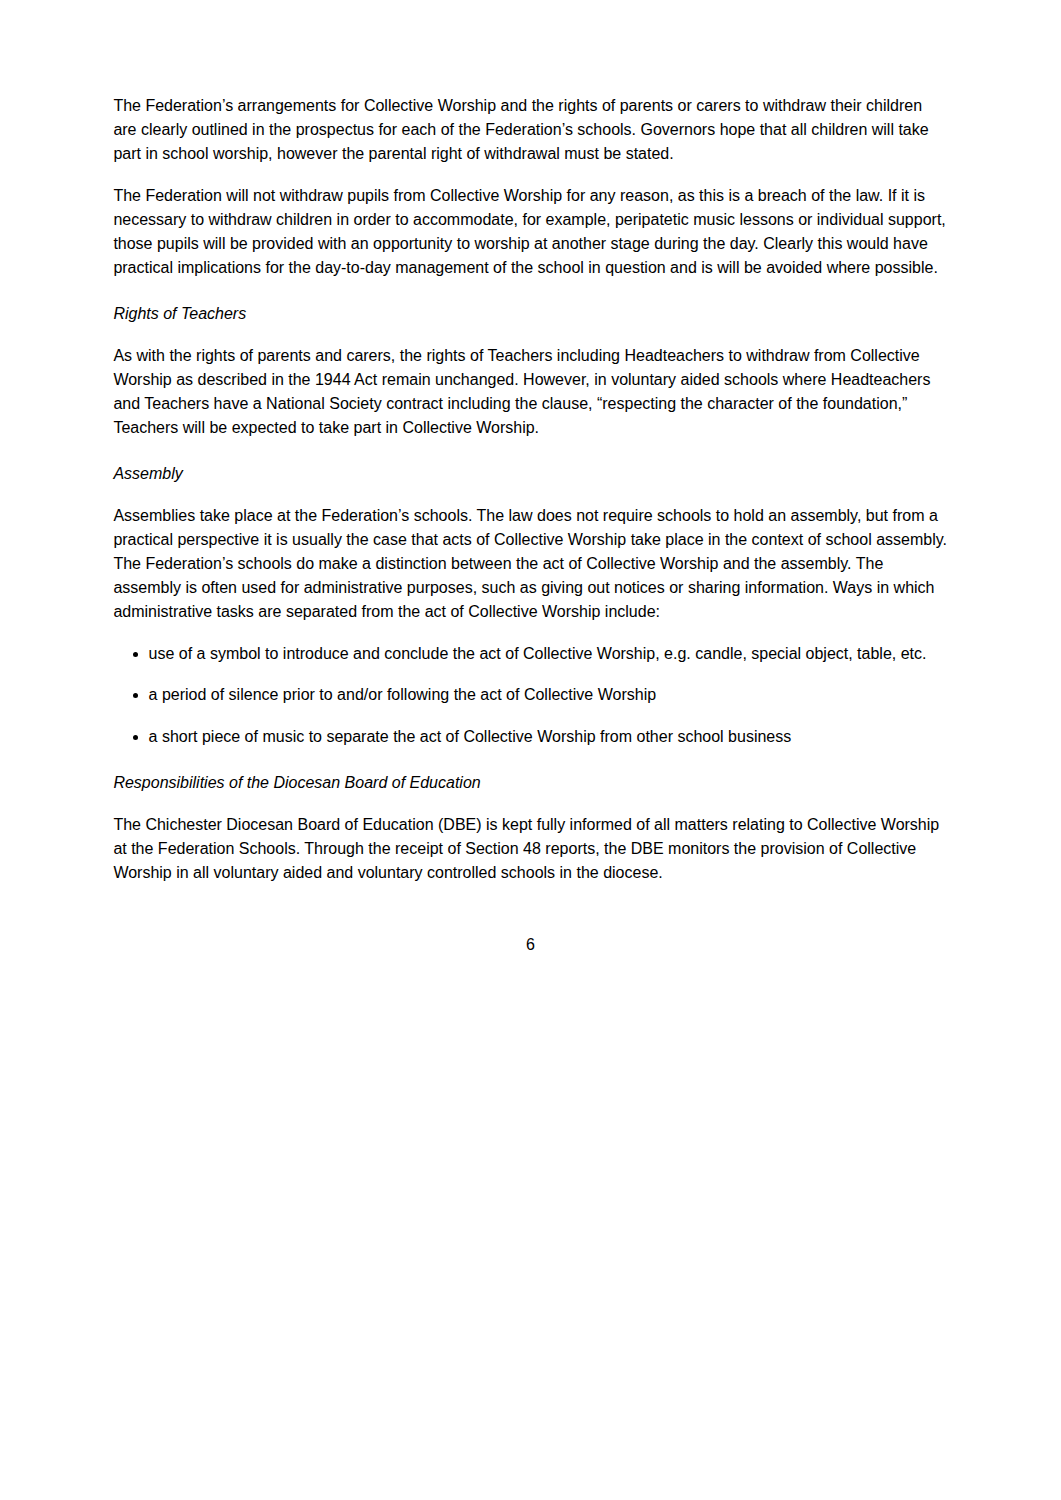The Federation’s arrangements for Collective Worship and the rights of parents or carers to withdraw their children are clearly outlined in the prospectus for each of the Federation’s schools. Governors hope that all children will take part in school worship, however the parental right of withdrawal must be stated.
The Federation will not withdraw pupils from Collective Worship for any reason, as this is a breach of the law. If it is necessary to withdraw children in order to accommodate, for example, peripatetic music lessons or individual support, those pupils will be provided with an opportunity to worship at another stage during the day. Clearly this would have practical implications for the day-to-day management of the school in question and is will be avoided where possible.
Rights of Teachers
As with the rights of parents and carers, the rights of Teachers including Headteachers to withdraw from Collective Worship as described in the 1944 Act remain unchanged. However, in voluntary aided schools where Headteachers and Teachers have a National Society contract including the clause, “respecting the character of the foundation,” Teachers will be expected to take part in Collective Worship.
Assembly
Assemblies take place at the Federation’s schools. The law does not require schools to hold an assembly, but from a practical perspective it is usually the case that acts of Collective Worship take place in the context of school assembly. The Federation’s schools do make a distinction between the act of Collective Worship and the assembly. The assembly is often used for administrative purposes, such as giving out notices or sharing information. Ways in which administrative tasks are separated from the act of Collective Worship include:
use of a symbol to introduce and conclude the act of Collective Worship, e.g. candle, special object, table, etc.
a period of silence prior to and/or following the act of Collective Worship
a short piece of music to separate the act of Collective Worship from other school business
Responsibilities of the Diocesan Board of Education
The Chichester Diocesan Board of Education (DBE) is kept fully informed of all matters relating to Collective Worship at the Federation Schools. Through the receipt of Section 48 reports, the DBE monitors the provision of Collective Worship in all voluntary aided and voluntary controlled schools in the diocese.
6